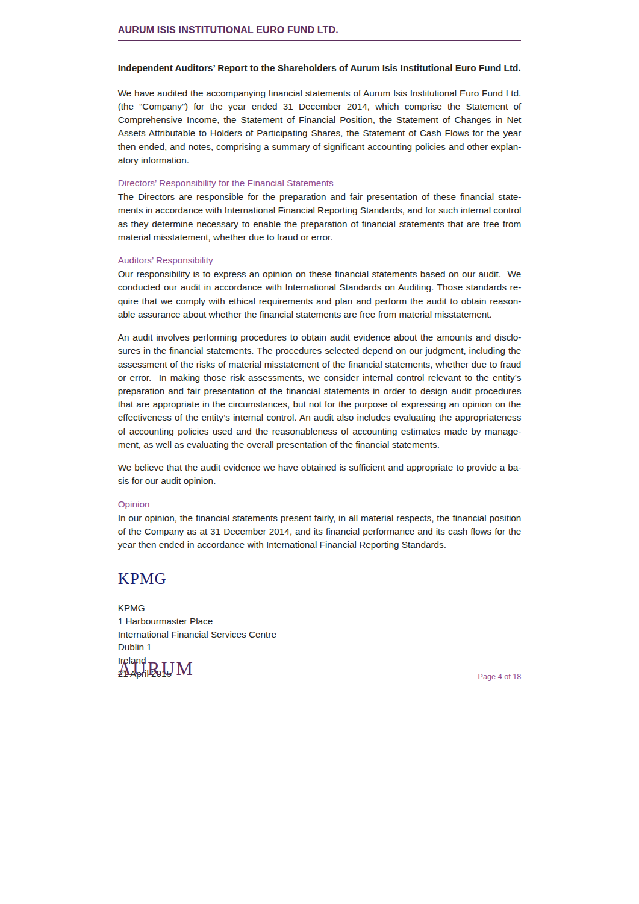AURUM ISIS INSTITUTIONAL EURO FUND LTD.
Independent Auditors’ Report to the Shareholders of Aurum Isis Institutional Euro Fund Ltd.
We have audited the accompanying financial statements of Aurum Isis Institutional Euro Fund Ltd. (the “Company”) for the year ended 31 December 2014, which comprise the Statement of Comprehensive Income, the Statement of Financial Position, the Statement of Changes in Net Assets Attributable to Holders of Participating Shares, the Statement of Cash Flows for the year then ended, and notes, comprising a summary of significant accounting policies and other explanatory information.
Directors’ Responsibility for the Financial Statements
The Directors are responsible for the preparation and fair presentation of these financial statements in accordance with International Financial Reporting Standards, and for such internal control as they determine necessary to enable the preparation of financial statements that are free from material misstatement, whether due to fraud or error.
Auditors’ Responsibility
Our responsibility is to express an opinion on these financial statements based on our audit. We conducted our audit in accordance with International Standards on Auditing. Those standards require that we comply with ethical requirements and plan and perform the audit to obtain reasonable assurance about whether the financial statements are free from material misstatement.
An audit involves performing procedures to obtain audit evidence about the amounts and disclosures in the financial statements. The procedures selected depend on our judgment, including the assessment of the risks of material misstatement of the financial statements, whether due to fraud or error. In making those risk assessments, we consider internal control relevant to the entity’s preparation and fair presentation of the financial statements in order to design audit procedures that are appropriate in the circumstances, but not for the purpose of expressing an opinion on the effectiveness of the entity’s internal control. An audit also includes evaluating the appropriateness of accounting policies used and the reasonableness of accounting estimates made by management, as well as evaluating the overall presentation of the financial statements.
We believe that the audit evidence we have obtained is sufficient and appropriate to provide a basis for our audit opinion.
Opinion
In our opinion, the financial statements present fairly, in all material respects, the financial position of the Company as at 31 December 2014, and its financial performance and its cash flows for the year then ended in accordance with International Financial Reporting Standards.
KPMG
KPMG
1 Harbourmaster Place
International Financial Services Centre
Dublin 1
Ireland
21 April 2015
AURUM
Page 4 of 18